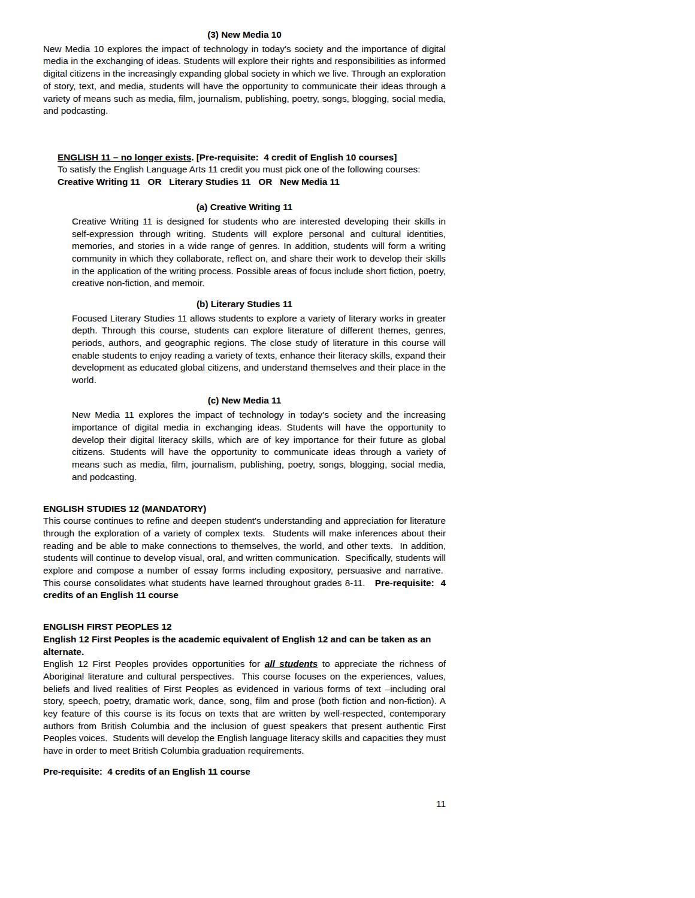(3) New Media 10
New Media 10 explores the impact of technology in today's society and the importance of digital media in the exchanging of ideas. Students will explore their rights and responsibilities as informed digital citizens in the increasingly expanding global society in which we live. Through an exploration of story, text, and media, students will have the opportunity to communicate their ideas through a variety of means such as media, film, journalism, publishing, poetry, songs, blogging, social media, and podcasting.
ENGLISH 11 – no longer exists. [Pre-requisite: 4 credit of English 10 courses]
To satisfy the English Language Arts 11 credit you must pick one of the following courses:
Creative Writing 11 OR Literary Studies 11 OR New Media 11
(a) Creative Writing 11
Creative Writing 11 is designed for students who are interested developing their skills in self-expression through writing. Students will explore personal and cultural identities, memories, and stories in a wide range of genres. In addition, students will form a writing community in which they collaborate, reflect on, and share their work to develop their skills in the application of the writing process. Possible areas of focus include short fiction, poetry, creative non-fiction, and memoir.
(b) Literary Studies 11
Focused Literary Studies 11 allows students to explore a variety of literary works in greater depth. Through this course, students can explore literature of different themes, genres, periods, authors, and geographic regions. The close study of literature in this course will enable students to enjoy reading a variety of texts, enhance their literacy skills, expand their development as educated global citizens, and understand themselves and their place in the world.
(c) New Media 11
New Media 11 explores the impact of technology in today's society and the increasing importance of digital media in exchanging ideas. Students will have the opportunity to develop their digital literacy skills, which are of key importance for their future as global citizens. Students will have the opportunity to communicate ideas through a variety of means such as media, film, journalism, publishing, poetry, songs, blogging, social media, and podcasting.
ENGLISH STUDIES 12 (MANDATORY)
This course continues to refine and deepen student's understanding and appreciation for literature through the exploration of a variety of complex texts. Students will make inferences about their reading and be able to make connections to themselves, the world, and other texts. In addition, students will continue to develop visual, oral, and written communication. Specifically, students will explore and compose a number of essay forms including expository, persuasive and narrative. This course consolidates what students have learned throughout grades 8-11. Pre-requisite: 4 credits of an English 11 course
ENGLISH FIRST PEOPLES 12
English 12 First Peoples is the academic equivalent of English 12 and can be taken as an alternate.
English 12 First Peoples provides opportunities for all students to appreciate the richness of Aboriginal literature and cultural perspectives. This course focuses on the experiences, values, beliefs and lived realities of First Peoples as evidenced in various forms of text –including oral story, speech, poetry, dramatic work, dance, song, film and prose (both fiction and non-fiction). A key feature of this course is its focus on texts that are written by well-respected, contemporary authors from British Columbia and the inclusion of guest speakers that present authentic First Peoples voices. Students will develop the English language literacy skills and capacities they must have in order to meet British Columbia graduation requirements.
Pre-requisite: 4 credits of an English 11 course
11